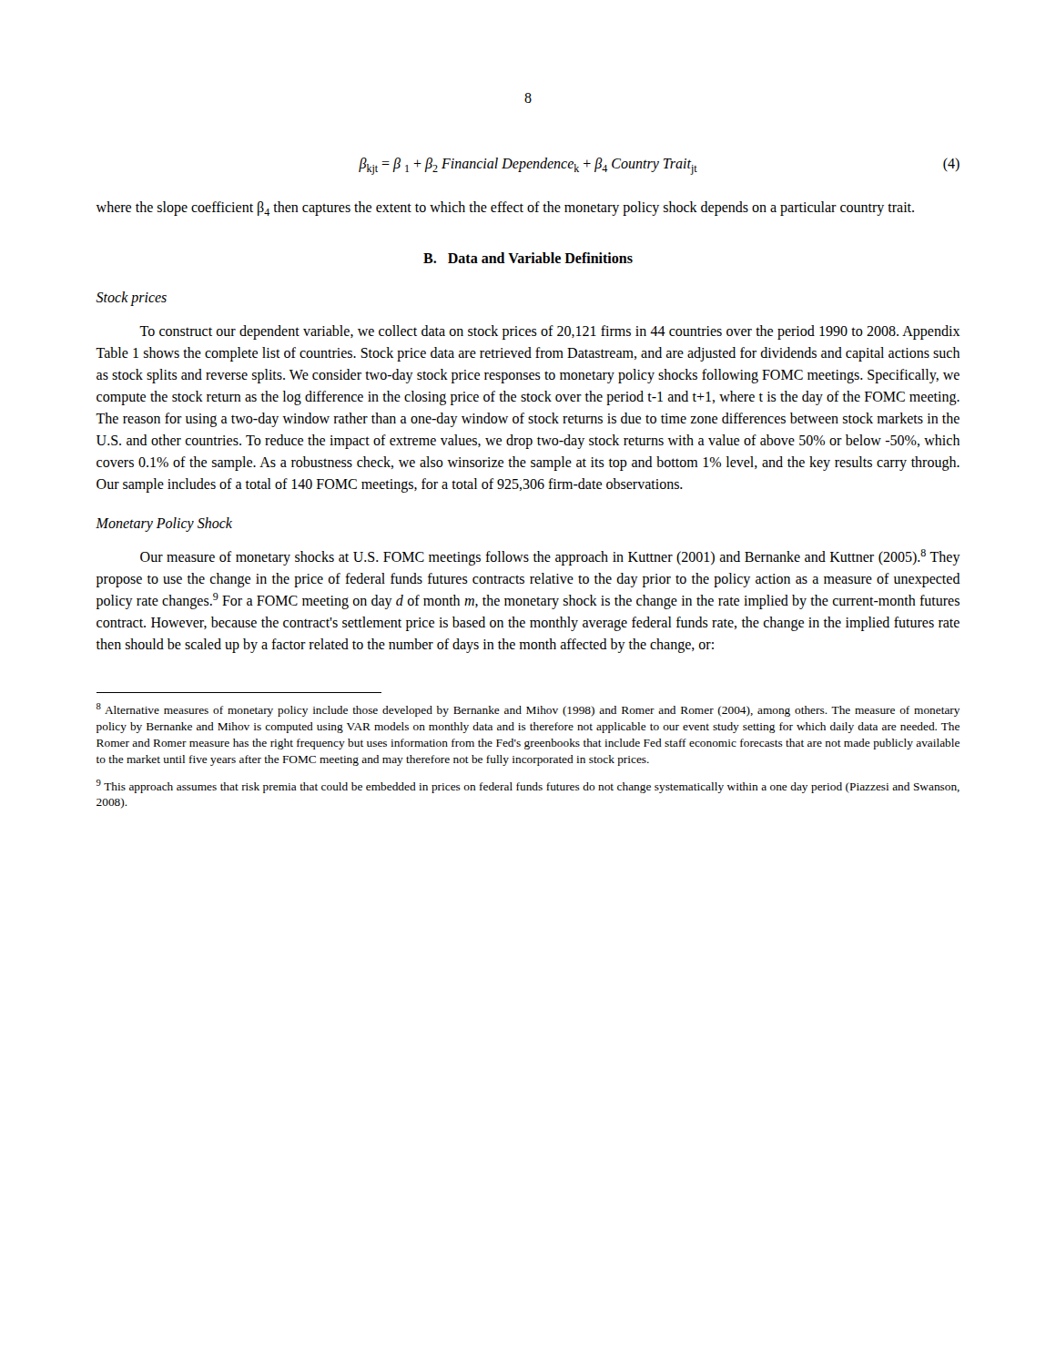8
βkjt = β 1 + β2 Financial Dependencek + β4 Country Traitjt (4)
where the slope coefficient β4 then captures the extent to which the effect of the monetary policy shock depends on a particular country trait.
B. Data and Variable Definitions
Stock prices
To construct our dependent variable, we collect data on stock prices of 20,121 firms in 44 countries over the period 1990 to 2008. Appendix Table 1 shows the complete list of countries. Stock price data are retrieved from Datastream, and are adjusted for dividends and capital actions such as stock splits and reverse splits. We consider two-day stock price responses to monetary policy shocks following FOMC meetings. Specifically, we compute the stock return as the log difference in the closing price of the stock over the period t-1 and t+1, where t is the day of the FOMC meeting. The reason for using a two-day window rather than a one-day window of stock returns is due to time zone differences between stock markets in the U.S. and other countries. To reduce the impact of extreme values, we drop two-day stock returns with a value of above 50% or below -50%, which covers 0.1% of the sample. As a robustness check, we also winsorize the sample at its top and bottom 1% level, and the key results carry through. Our sample includes of a total of 140 FOMC meetings, for a total of 925,306 firm-date observations.
Monetary Policy Shock
Our measure of monetary shocks at U.S. FOMC meetings follows the approach in Kuttner (2001) and Bernanke and Kuttner (2005).8 They propose to use the change in the price of federal funds futures contracts relative to the day prior to the policy action as a measure of unexpected policy rate changes.9 For a FOMC meeting on day d of month m, the monetary shock is the change in the rate implied by the current-month futures contract. However, because the contract's settlement price is based on the monthly average federal funds rate, the change in the implied futures rate then should be scaled up by a factor related to the number of days in the month affected by the change, or:
8 Alternative measures of monetary policy include those developed by Bernanke and Mihov (1998) and Romer and Romer (2004), among others. The measure of monetary policy by Bernanke and Mihov is computed using VAR models on monthly data and is therefore not applicable to our event study setting for which daily data are needed. The Romer and Romer measure has the right frequency but uses information from the Fed's greenbooks that include Fed staff economic forecasts that are not made publicly available to the market until five years after the FOMC meeting and may therefore not be fully incorporated in stock prices.
9 This approach assumes that risk premia that could be embedded in prices on federal funds futures do not change systematically within a one day period (Piazzesi and Swanson, 2008).